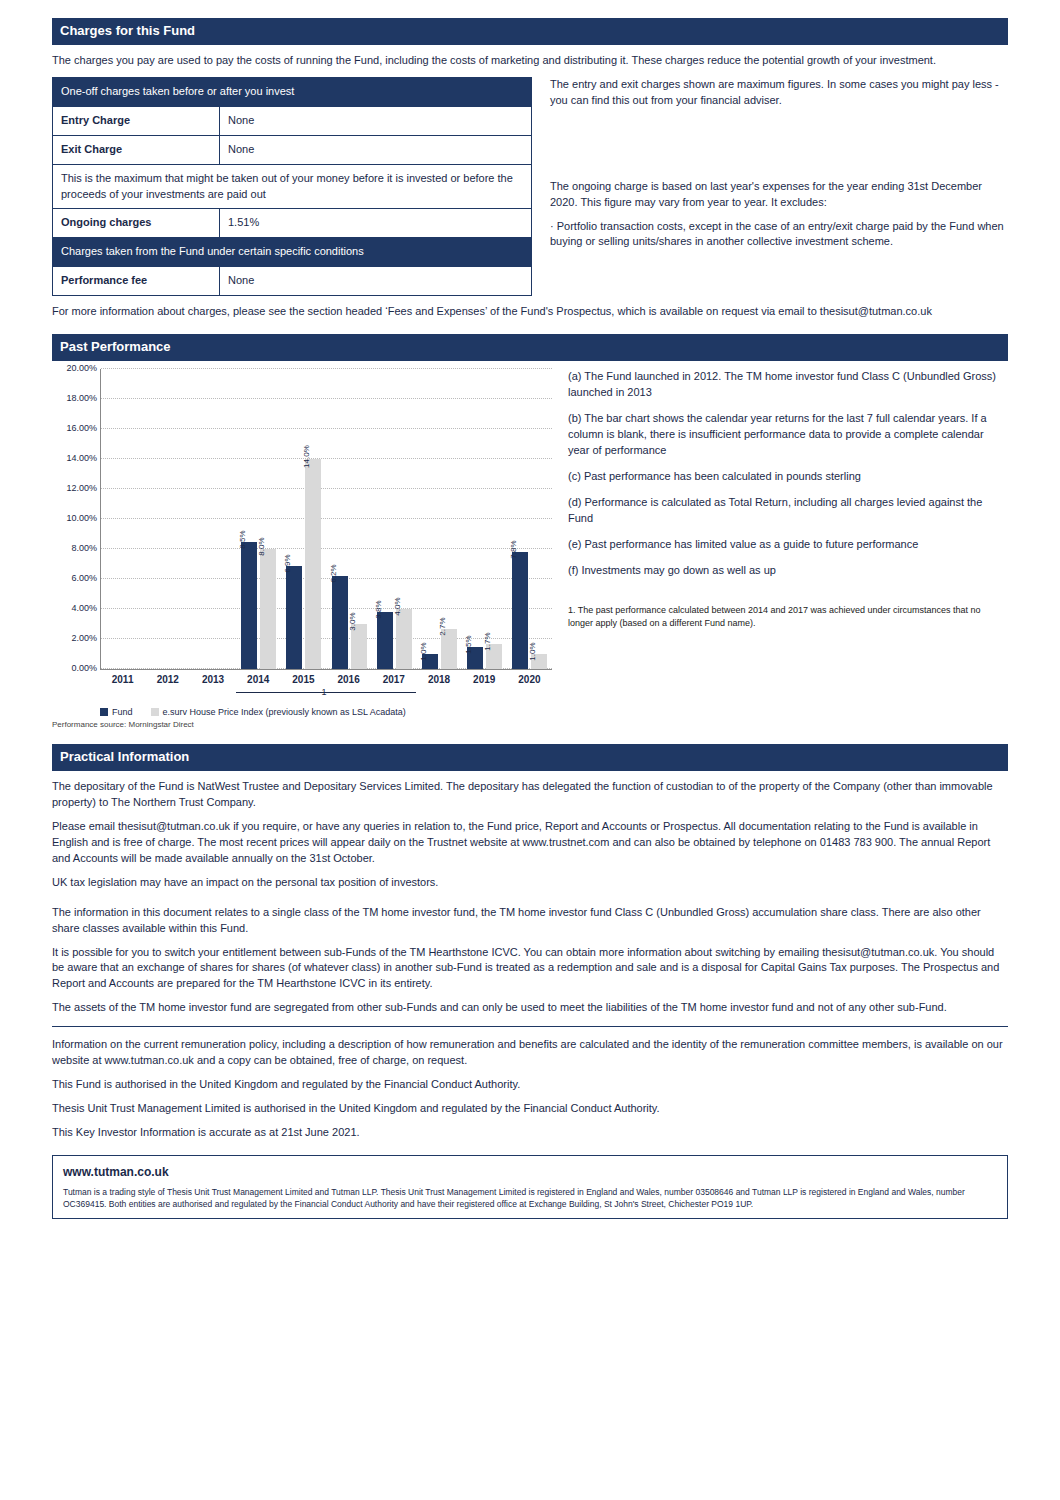Charges for this Fund
The charges you pay are used to pay the costs of running the Fund, including the costs of marketing and distributing it. These charges reduce the potential growth of your investment.
| One-off charges taken before or after you invest |
| --- |
| Entry Charge | None |
| Exit Charge | None |
| This is the maximum that might be taken out of your money before it is invested or before the proceeds of your investments are paid out |
| Ongoing charges | 1.51% |
| Charges taken from the Fund under certain specific conditions |
| Performance fee | None |
The entry and exit charges shown are maximum figures. In some cases you might pay less - you can find this out from your financial adviser.
The ongoing charge is based on last year's expenses for the year ending 31st December 2020. This figure may vary from year to year. It excludes:
· Portfolio transaction costs, except in the case of an entry/exit charge paid by the Fund when buying or selling units/shares in another collective investment scheme.
For more information about charges, please see the section headed ‘Fees and Expenses’ of the Fund's Prospectus, which is available on request via email to thesisut@tutman.co.uk
Past Performance
20.00%
18.00%
16.00%
14.00%
12.00%
10.00%
8.00%
6.00%
4.00%
2.00%
0.00%
8.5%
8.0%
6.9%
14.0%
6.2%
3.0%
3.8%
4.0%
1.0%
2.7%
1.5%
1.7%
7.8%
1.0%
2011
2012
2013
2014
2015
2016
2017
2018
2019
2020
1
Fund e.surv House Price Index (previously known as LSL Acadata)
Performance source: Morningstar Direct
(a) The Fund launched in 2012. The TM home investor fund Class C (Unbundled Gross) launched in 2013
(b) The bar chart shows the calendar year returns for the last 7 full calendar years. If a column is blank, there is insufficient performance data to provide a complete calendar year of performance
(c) Past performance has been calculated in pounds sterling
(d) Performance is calculated as Total Return, including all charges levied against the Fund
(e) Past performance has limited value as a guide to future performance
(f) Investments may go down as well as up
1. The past performance calculated between 2014 and 2017 was achieved under circumstances that no longer apply (based on a different Fund name).
Practical Information
The depositary of the Fund is NatWest Trustee and Depositary Services Limited. The depositary has delegated the function of custodian to of the property of the Company (other than immovable property) to The Northern Trust Company.
Please email thesisut@tutman.co.uk if you require, or have any queries in relation to, the Fund price, Report and Accounts or Prospectus. All documentation relating to the Fund is available in English and is free of charge. The most recent prices will appear daily on the Trustnet website at www.trustnet.com and can also be obtained by telephone on 01483 783 900. The annual Report and Accounts will be made available annually on the 31st October.
UK tax legislation may have an impact on the personal tax position of investors.
The information in this document relates to a single class of the TM home investor fund, the TM home investor fund Class C (Unbundled Gross) accumulation share class. There are also other share classes available within this Fund.
It is possible for you to switch your entitlement between sub-Funds of the TM Hearthstone ICVC. You can obtain more information about switching by emailing thesisut@tutman.co.uk. You should be aware that an exchange of shares for shares (of whatever class) in another sub-Fund is treated as a redemption and sale and is a disposal for Capital Gains Tax purposes. The Prospectus and Report and Accounts are prepared for the TM Hearthstone ICVC in its entirety.
The assets of the TM home investor fund are segregated from other sub-Funds and can only be used to meet the liabilities of the TM home investor fund and not of any other sub-Fund.
Information on the current remuneration policy, including a description of how remuneration and benefits are calculated and the identity of the remuneration committee members, is available on our website at www.tutman.co.uk and a copy can be obtained, free of charge, on request.
This Fund is authorised in the United Kingdom and regulated by the Financial Conduct Authority.
Thesis Unit Trust Management Limited is authorised in the United Kingdom and regulated by the Financial Conduct Authority.
This Key Investor Information is accurate as at 21st June 2021.
www.tutman.co.uk
Tutman is a trading style of Thesis Unit Trust Management Limited and Tutman LLP. Thesis Unit Trust Management Limited is registered in England and Wales, number 03508646 and Tutman LLP is registered in England and Wales, number OC369415. Both entities are authorised and regulated by the Financial Conduct Authority and have their registered office at Exchange Building, St John's Street, Chichester PO19 1UP.